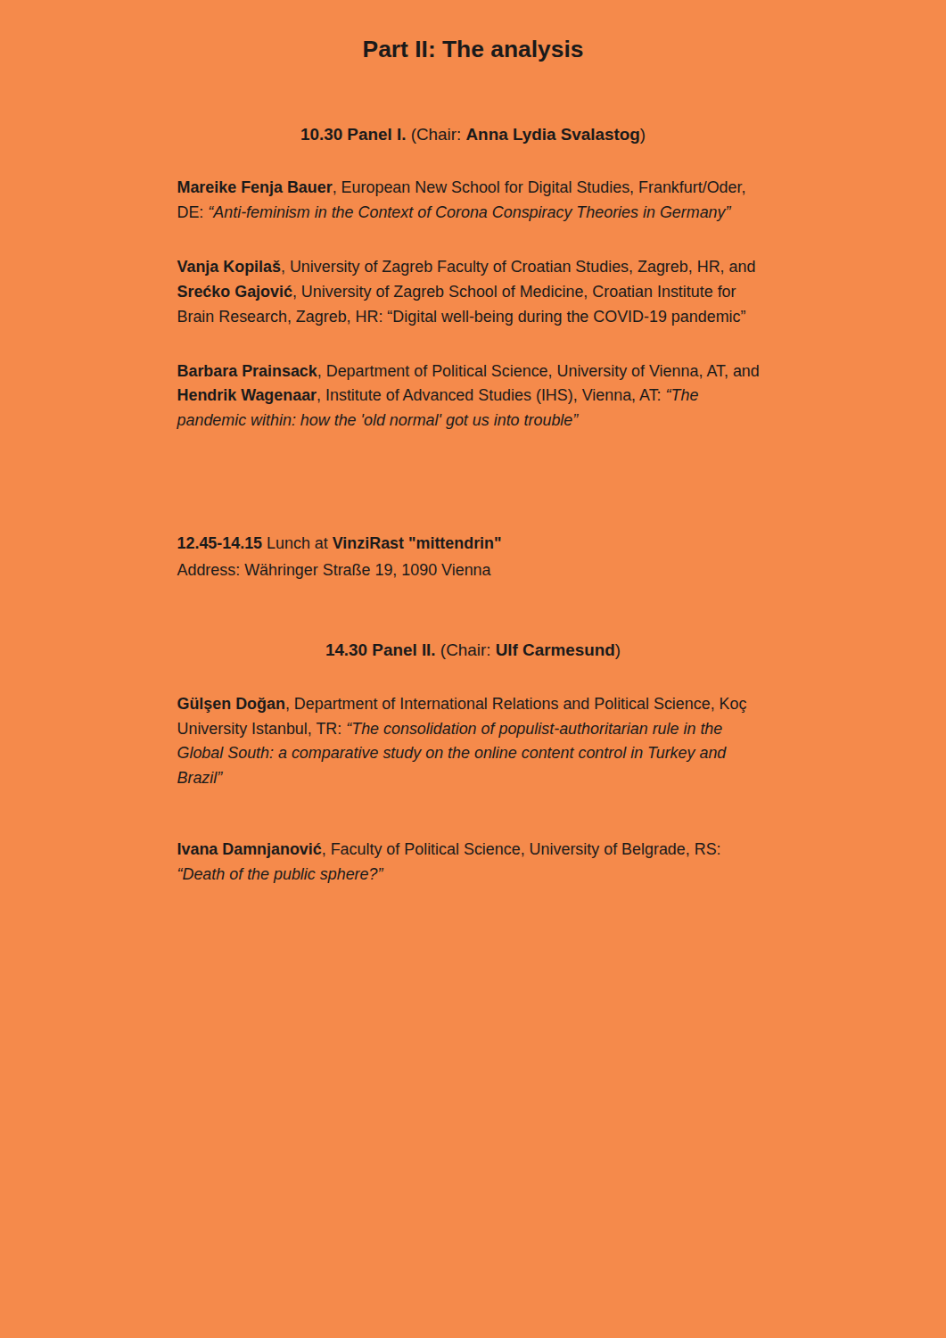Part II: The analysis
10.30 Panel I. (Chair: Anna Lydia Svalastog)
Mareike Fenja Bauer, European New School for Digital Studies, Frankfurt/Oder, DE: “Anti-feminism in the Context of Corona Conspiracy Theories in Germany”
Vanja Kopilaš, University of Zagreb Faculty of Croatian Studies, Zagreb, HR, and Srećko Gajović, University of Zagreb School of Medicine, Croatian Institute for Brain Research, Zagreb, HR: “Digital well-being during the COVID-19 pandemic”
Barbara Prainsack, Department of Political Science, University of Vienna, AT, and Hendrik Wagenaar, Institute of Advanced Studies (IHS), Vienna, AT: “The pandemic within: how the 'old normal' got us into trouble”
12.45-14.15 Lunch at VinziRast "mittendrin"
Address: Währinger Straße 19, 1090 Vienna
14.30 Panel II. (Chair: Ulf Carmesund)
Gülşen Doğan, Department of International Relations and Political Science, Koç University Istanbul, TR: “The consolidation of populist-authoritarian rule in the Global South: a comparative study on the online content control in Turkey and Brazil”
Ivana Damnjanović, Faculty of Political Science, University of Belgrade, RS: “Death of the public sphere?”